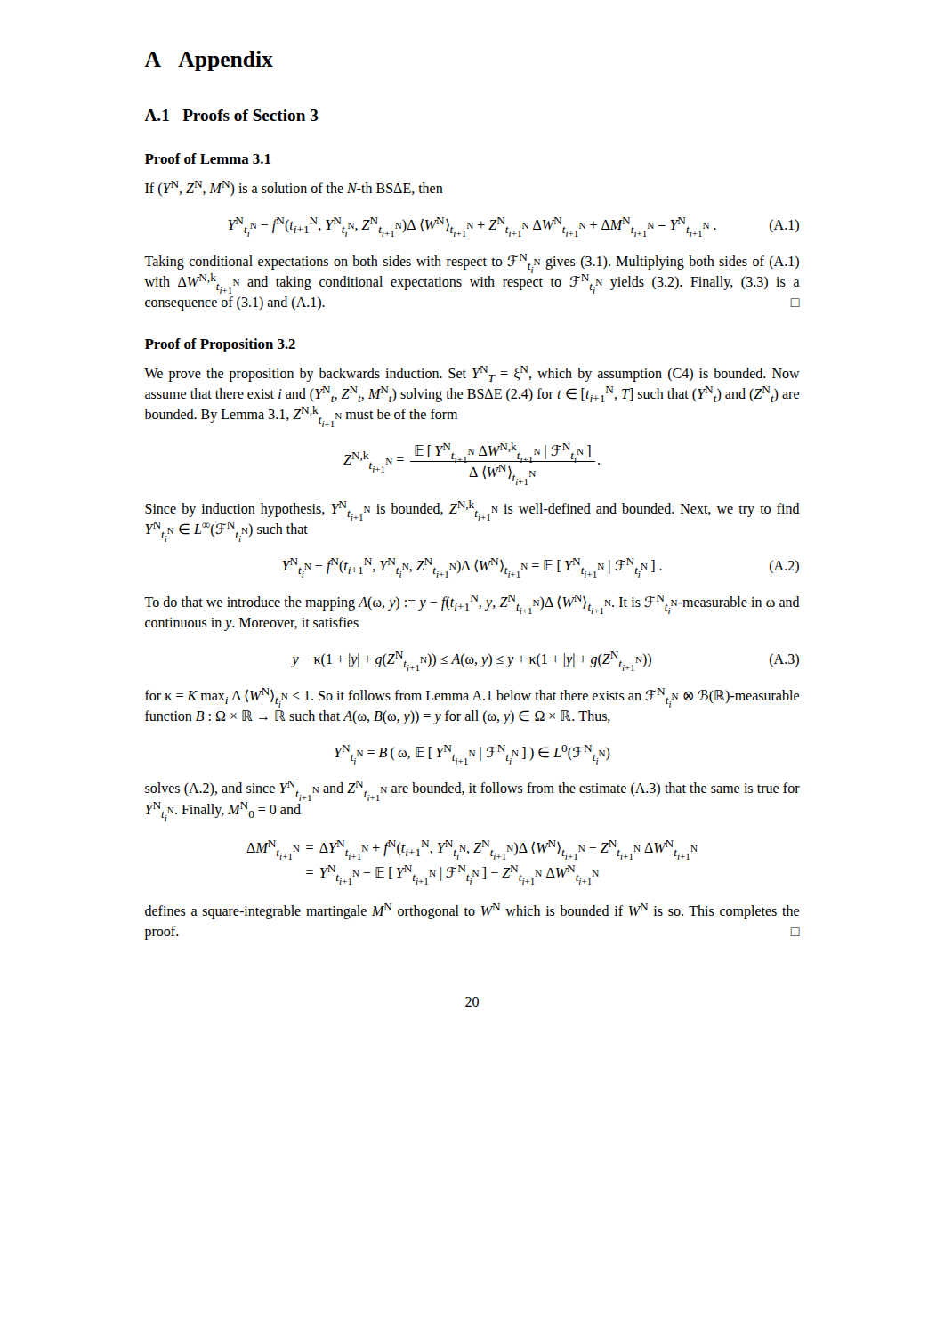A Appendix
A.1 Proofs of Section 3
Proof of Lemma 3.1
If (YN, ZN, MN) is a solution of the N-th BSΔE, then
YNtiN − fN(ti+1N, YNtiN, ZNti+1N)Δ ⟨WN⟩ti+1N + ZNti+1N ΔWNti+1N + ΔMNti+1N = YNti+1N . (A.1)
Taking conditional expectations on both sides with respect to ℱNtiN gives (3.1). Multiplying both sides of (A.1) with ΔWN,kti+1N and taking conditional expectations with respect to ℱNtiN yields (3.2). Finally, (3.3) is a consequence of (3.1) and (A.1). □
Proof of Proposition 3.2
We prove the proposition by backwards induction. Set YNT = ξN, which by assumption (C4) is bounded. Now assume that there exist i and (YNt, ZNt, MNt) solving the BSΔE (2.4) for t ∈ [ti+1N, T] such that (YNt) and (ZNt) are bounded. By Lemma 3.1, ZN,kti+1N must be of the form
ZN,kti+1N = 𝔼 [ YNti+1N ΔWN,kti+1N | ℱNtiN ] Δ ⟨WN⟩ti+1N .
Since by induction hypothesis, YNti+1N is bounded, ZN,kti+1N is well-defined and bounded. Next, we try to find YNtiN ∈ L∞(ℱNtiN) such that
YNtiN − fN(ti+1N, YNtiN, ZNti+1N)Δ ⟨WN⟩ti+1N = 𝔼 [ YNti+1N | ℱNtiN ] . (A.2)
To do that we introduce the mapping A(ω, y) := y − f(ti+1N, y, ZNti+1N)Δ ⟨WN⟩ti+1N. It is ℱNtiN-measurable in ω and continuous in y. Moreover, it satisfies
y − κ(1 + |y| + g(ZNti+1N)) ≤ A(ω, y) ≤ y + κ(1 + |y| + g(ZNti+1N)) (A.3)
for κ = K maxi Δ ⟨WN⟩tiN < 1. So it follows from Lemma A.1 below that there exists an ℱNtiN ⊗ ℬ(ℝ)-measurable function B : Ω × ℝ → ℝ such that A(ω, B(ω, y)) = y for all (ω, y) ∈ Ω × ℝ. Thus,
YNtiN = B ( ω, 𝔼 [ YNti+1N | ℱNtiN ] ) ∈ L0(ℱNtiN)
solves (A.2), and since YNti+1N and ZNti+1N are bounded, it follows from the estimate (A.3) that the same is true for YNtiN. Finally, MN0 = 0 and
| Δ M N t i +1 N | = | Δ Y N t i +1 N + f N ( t i +1 N , Y N t i N , Z N t i +1 N )Δ ⟨ W N ⟩ t i +1 N − Z N t i +1 N Δ W N t i +1 N |
| | = | Y N t i +1 N − 𝔼 [ Y N t i +1 N / ℱ N t i N ] − Z N t i +1 N Δ W N t i +1 N |
defines a square-integrable martingale MN orthogonal to WN which is bounded if WN is so. This completes the proof. □
20